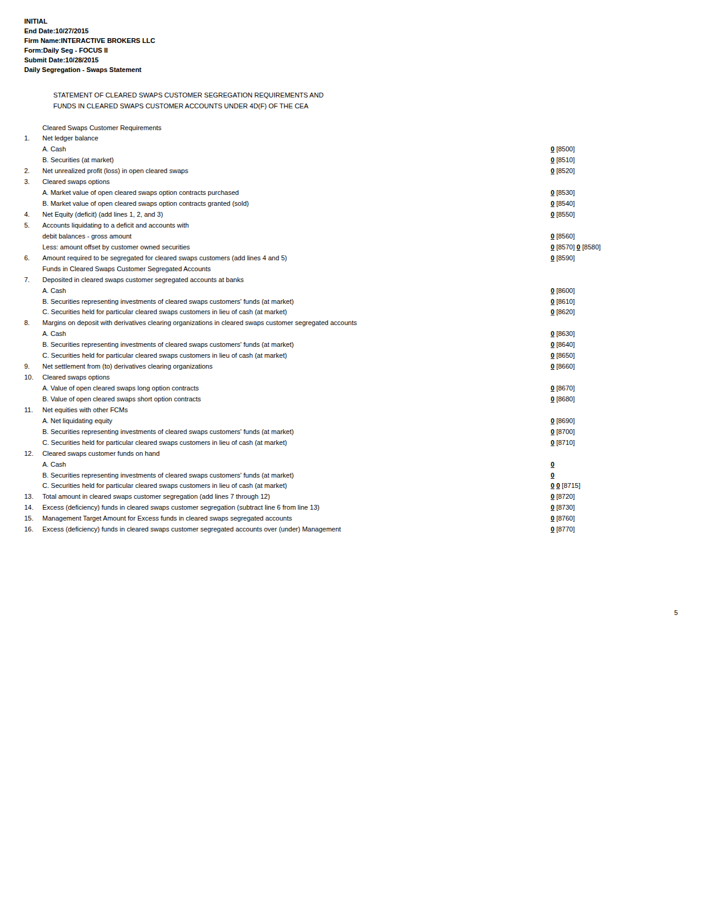INITIAL
End Date:10/27/2015
Firm Name:INTERACTIVE BROKERS LLC
Form:Daily Seg - FOCUS II
Submit Date:10/28/2015
Daily Segregation - Swaps Statement
STATEMENT OF CLEARED SWAPS CUSTOMER SEGREGATION REQUIREMENTS AND
FUNDS IN CLEARED SWAPS CUSTOMER ACCOUNTS UNDER 4D(F) OF THE CEA
| | Cleared Swaps Customer Requirements | |
| 1. | Net ledger balance | |
| | A. Cash | 0 [8500] |
| | B. Securities (at market) | 0 [8510] |
| 2. | Net unrealized profit (loss) in open cleared swaps | 0 [8520] |
| 3. | Cleared swaps options | |
| | A. Market value of open cleared swaps option contracts purchased | 0 [8530] |
| | B. Market value of open cleared swaps option contracts granted (sold) | 0 [8540] |
| 4. | Net Equity (deficit) (add lines 1, 2, and 3) | 0 [8550] |
| 5. | Accounts liquidating to a deficit and accounts with | |
| | debit balances - gross amount | 0 [8560] |
| | Less: amount offset by customer owned securities | 0 [8570] 0 [8580] |
| 6. | Amount required to be segregated for cleared swaps customers (add lines 4 and 5) | 0 [8590] |
| | Funds in Cleared Swaps Customer Segregated Accounts | |
| 7. | Deposited in cleared swaps customer segregated accounts at banks | |
| | A. Cash | 0 [8600] |
| | B. Securities representing investments of cleared swaps customers' funds (at market) | 0 [8610] |
| | C. Securities held for particular cleared swaps customers in lieu of cash (at market) | 0 [8620] |
| 8. | Margins on deposit with derivatives clearing organizations in cleared swaps customer segregated accounts | |
| | A. Cash | 0 [8630] |
| | B. Securities representing investments of cleared swaps customers' funds (at market) | 0 [8640] |
| | C. Securities held for particular cleared swaps customers in lieu of cash (at market) | 0 [8650] |
| 9. | Net settlement from (to) derivatives clearing organizations | 0 [8660] |
| 10. | Cleared swaps options | |
| | A. Value of open cleared swaps long option contracts | 0 [8670] |
| | B. Value of open cleared swaps short option contracts | 0 [8680] |
| 11. | Net equities with other FCMs | |
| | A. Net liquidating equity | 0 [8690] |
| | B. Securities representing investments of cleared swaps customers' funds (at market) | 0 [8700] |
| | C. Securities held for particular cleared swaps customers in lieu of cash (at market) | 0 [8710] |
| 12. | Cleared swaps customer funds on hand | |
| | A. Cash | 0 |
| | B. Securities representing investments of cleared swaps customers' funds (at market) | 0 |
| | C. Securities held for particular cleared swaps customers in lieu of cash (at market) | 0 0 [8715] |
| 13. | Total amount in cleared swaps customer segregation (add lines 7 through 12) | 0 [8720] |
| 14. | Excess (deficiency) funds in cleared swaps customer segregation (subtract line 6 from line 13) | 0 [8730] |
| 15. | Management Target Amount for Excess funds in cleared swaps segregated accounts | 0 [8760] |
| 16. | Excess (deficiency) funds in cleared swaps customer segregated accounts over (under) Management | 0 [8770] |
5